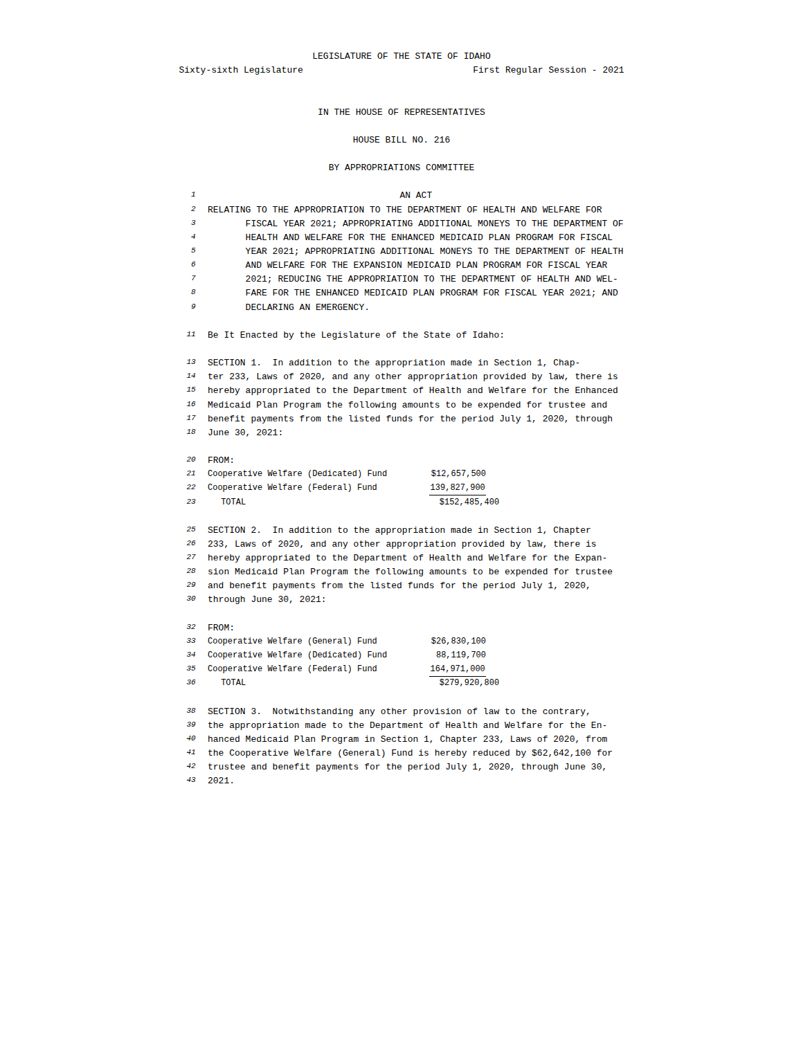LEGISLATURE OF THE STATE OF IDAHO
Sixty-sixth Legislature First Regular Session - 2021
IN THE HOUSE OF REPRESENTATIVES
HOUSE BILL NO. 216
BY APPROPRIATIONS COMMITTEE
AN ACT
RELATING TO THE APPROPRIATION TO THE DEPARTMENT OF HEALTH AND WELFARE FOR
FISCAL YEAR 2021; APPROPRIATING ADDITIONAL MONEYS TO THE DEPARTMENT OF
HEALTH AND WELFARE FOR THE ENHANCED MEDICAID PLAN PROGRAM FOR FISCAL
YEAR 2021; APPROPRIATING ADDITIONAL MONEYS TO THE DEPARTMENT OF HEALTH
AND WELFARE FOR THE EXPANSION MEDICAID PLAN PROGRAM FOR FISCAL YEAR
2021; REDUCING THE APPROPRIATION TO THE DEPARTMENT OF HEALTH AND WEL-
FARE FOR THE ENHANCED MEDICAID PLAN PROGRAM FOR FISCAL YEAR 2021; AND
DECLARING AN EMERGENCY.
Be It Enacted by the Legislature of the State of Idaho:
SECTION 1. In addition to the appropriation made in Section 1, Chap-
ter 233, Laws of 2020, and any other appropriation provided by law, there is
hereby appropriated to the Department of Health and Welfare for the Enhanced
Medicaid Plan Program the following amounts to be expended for trustee and
benefit payments from the listed funds for the period July 1, 2020, through
June 30, 2021:
FROM:
Cooperative Welfare (Dedicated) Fund $12,657,500
Cooperative Welfare (Federal) Fund 139,827,900
TOTAL $152,485,400
SECTION 2. In addition to the appropriation made in Section 1, Chapter
233, Laws of 2020, and any other appropriation provided by law, there is
hereby appropriated to the Department of Health and Welfare for the Expan-
sion Medicaid Plan Program the following amounts to be expended for trustee
and benefit payments from the listed funds for the period July 1, 2020,
through June 30, 2021:
FROM:
Cooperative Welfare (General) Fund $26,830,100
Cooperative Welfare (Dedicated) Fund 88,119,700
Cooperative Welfare (Federal) Fund 164,971,000
TOTAL $279,920,800
SECTION 3. Notwithstanding any other provision of law to the contrary,
the appropriation made to the Department of Health and Welfare for the En-
hanced Medicaid Plan Program in Section 1, Chapter 233, Laws of 2020, from
the Cooperative Welfare (General) Fund is hereby reduced by $62,642,100 for
trustee and benefit payments for the period July 1, 2020, through June 30,
2021.